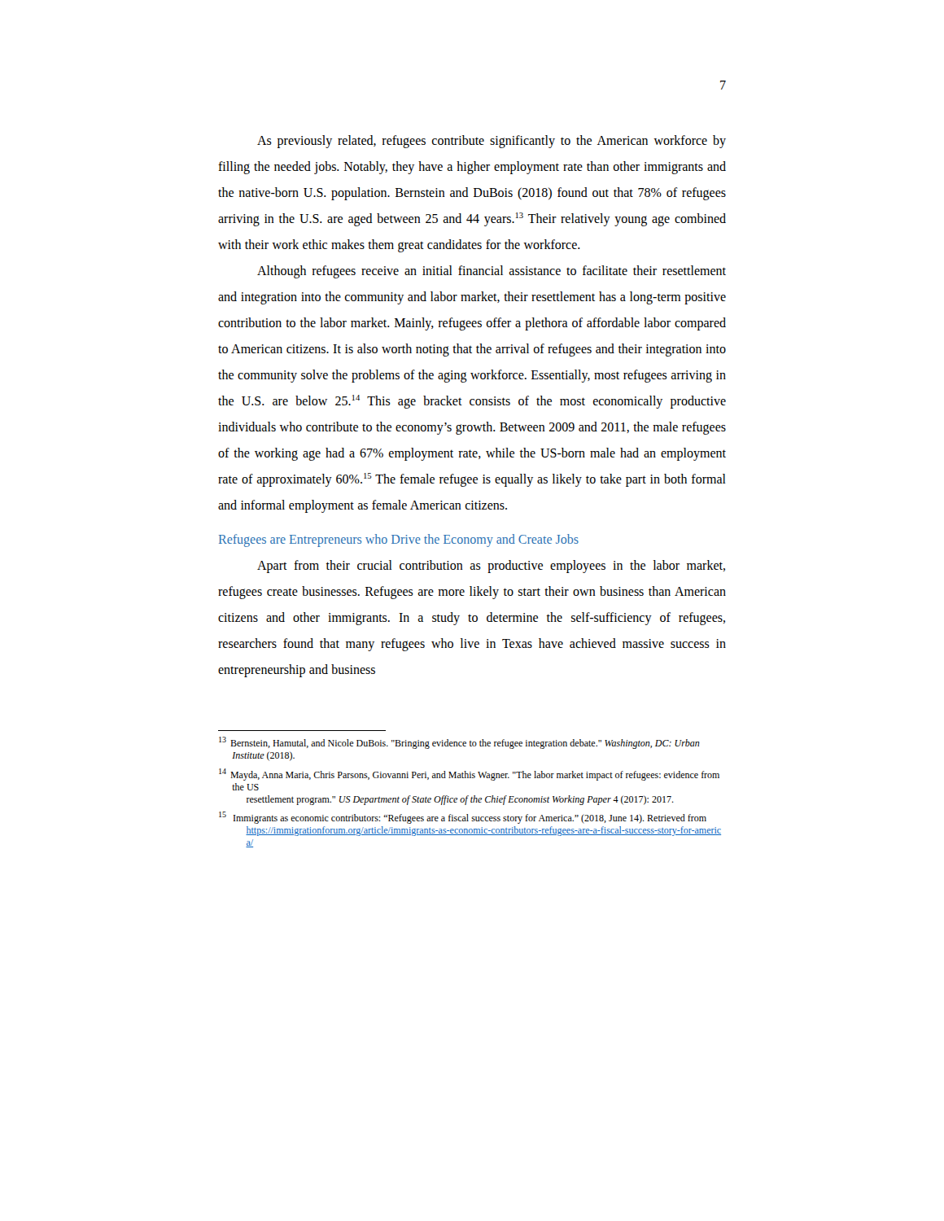7
As previously related, refugees contribute significantly to the American workforce by filling the needed jobs. Notably, they have a higher employment rate than other immigrants and the native-born U.S. population. Bernstein and DuBois (2018) found out that 78% of refugees arriving in the U.S. are aged between 25 and 44 years.13 Their relatively young age combined with their work ethic makes them great candidates for the workforce.
Although refugees receive an initial financial assistance to facilitate their resettlement and integration into the community and labor market, their resettlement has a long-term positive contribution to the labor market. Mainly, refugees offer a plethora of affordable labor compared to American citizens. It is also worth noting that the arrival of refugees and their integration into the community solve the problems of the aging workforce. Essentially, most refugees arriving in the U.S. are below 25.14 This age bracket consists of the most economically productive individuals who contribute to the economy’s growth. Between 2009 and 2011, the male refugees of the working age had a 67% employment rate, while the US-born male had an employment rate of approximately 60%.15 The female refugee is equally as likely to take part in both formal and informal employment as female American citizens.
Refugees are Entrepreneurs who Drive the Economy and Create Jobs
Apart from their crucial contribution as productive employees in the labor market, refugees create businesses. Refugees are more likely to start their own business than American citizens and other immigrants. In a study to determine the self-sufficiency of refugees, researchers found that many refugees who live in Texas have achieved massive success in entrepreneurship and business
13 Bernstein, Hamutal, and Nicole DuBois. "Bringing evidence to the refugee integration debate." Washington, DC: Urban Institute (2018).
14 Mayda, Anna Maria, Chris Parsons, Giovanni Peri, and Mathis Wagner. "The labor market impact of refugees: evidence from the USresettlement program." US Department of State Office of the Chief Economist Working Paper 4 (2017): 2017.
15 Immigrants as economic contributors: “Refugees are a fiscal success story for America.” (2018, June 14). Retrieved fromhttps://immigrationforum.org/article/immigrants-as-economic-contributors-refugees-are-a-fiscal-success-story-for-america/